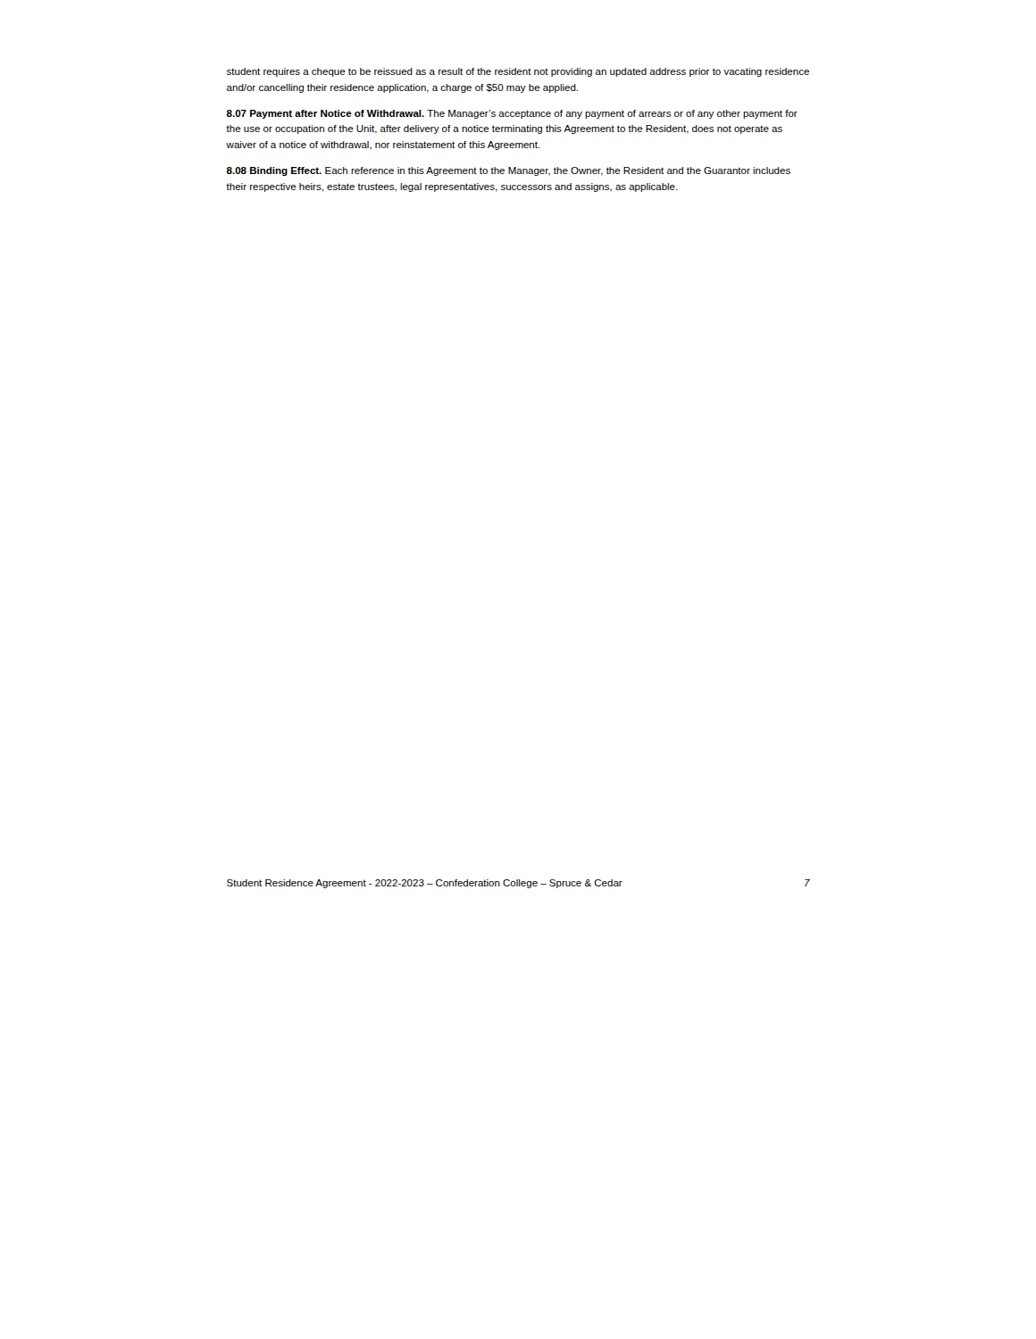student requires a cheque to be reissued as a result of the resident not providing an updated address prior to vacating residence and/or cancelling their residence application, a charge of $50 may be applied.
8.07 Payment after Notice of Withdrawal. The Manager’s acceptance of any payment of arrears or of any other payment for the use or occupation of the Unit, after delivery of a notice terminating this Agreement to the Resident, does not operate as waiver of a notice of withdrawal, nor reinstatement of this Agreement.
8.08 Binding Effect. Each reference in this Agreement to the Manager, the Owner, the Resident and the Guarantor includes their respective heirs, estate trustees, legal representatives, successors and assigns, as applicable.
Student Residence Agreement - 2022-2023 – Confederation College – Spruce & Cedar 7